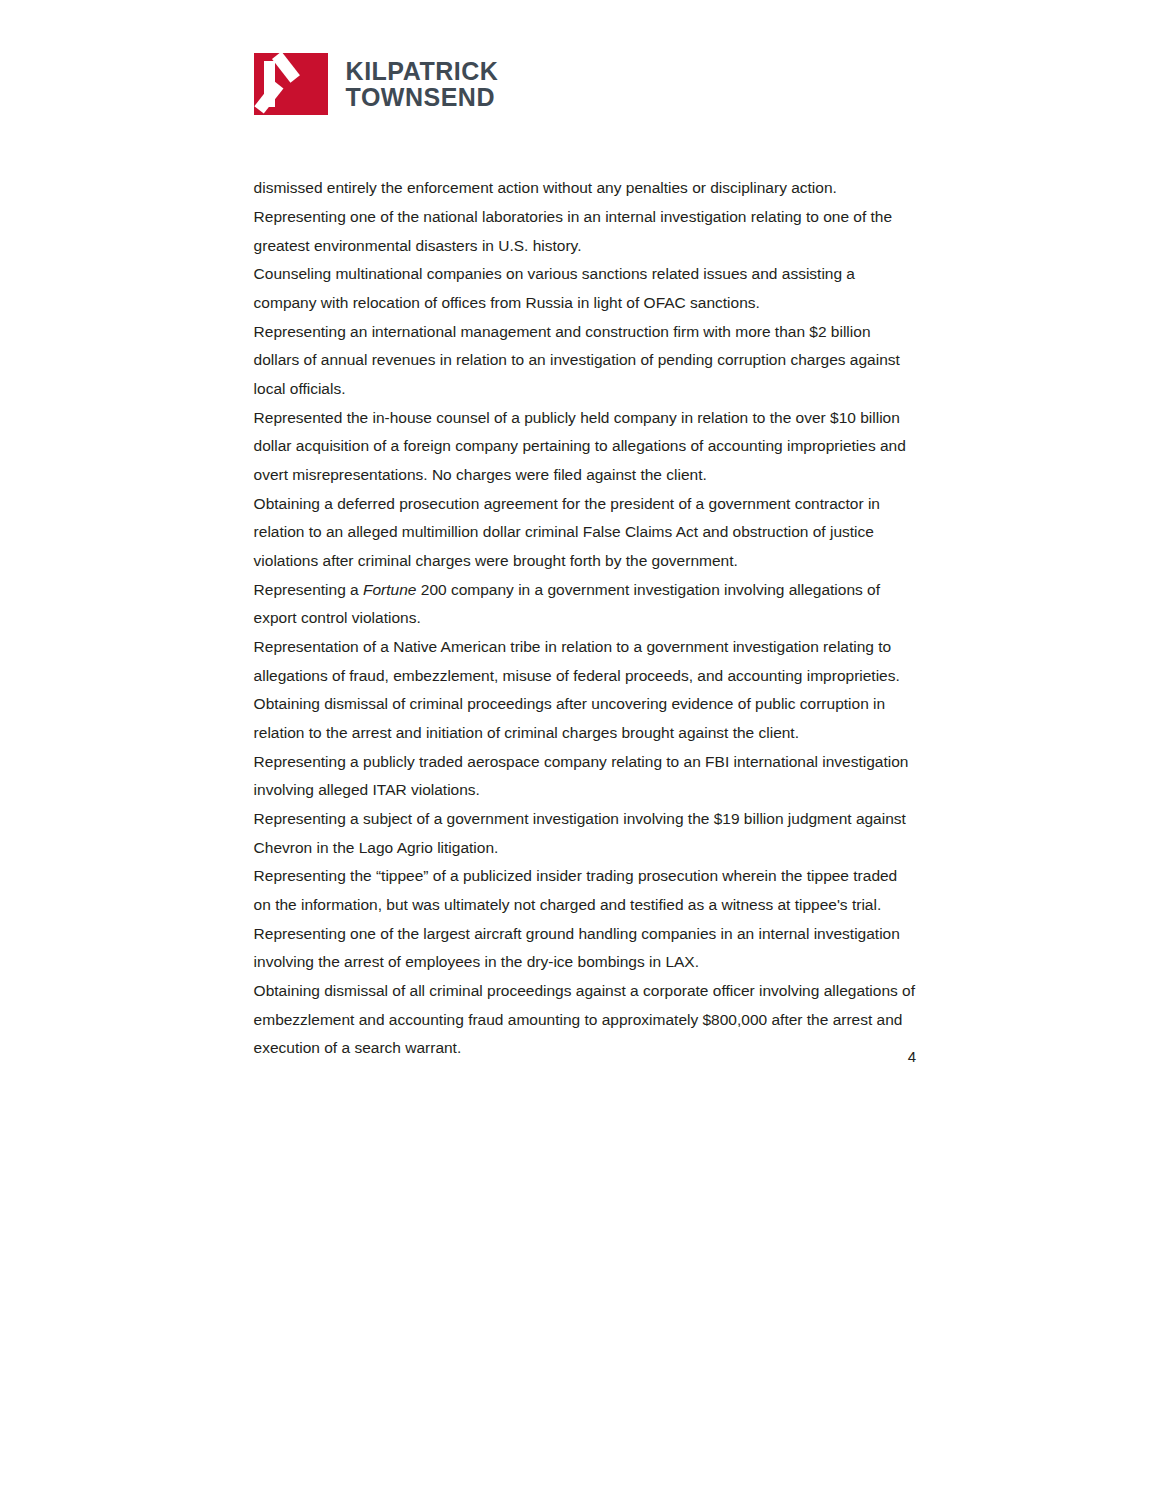KILPATRICK TOWNSEND
dismissed entirely the enforcement action without any penalties or disciplinary action.
Representing one of the national laboratories in an internal investigation relating to one of the greatest environmental disasters in U.S. history.
Counseling multinational companies on various sanctions related issues and assisting a company with relocation of offices from Russia in light of OFAC sanctions.
Representing an international management and construction firm with more than $2 billion dollars of annual revenues in relation to an investigation of pending corruption charges against local officials.
Represented the in-house counsel of a publicly held company in relation to the over $10 billion dollar acquisition of a foreign company pertaining to allegations of accounting improprieties and overt misrepresentations. No charges were filed against the client.
Obtaining a deferred prosecution agreement for the president of a government contractor in relation to an alleged multimillion dollar criminal False Claims Act and obstruction of justice violations after criminal charges were brought forth by the government.
Representing a Fortune 200 company in a government investigation involving allegations of export control violations.
Representation of a Native American tribe in relation to a government investigation relating to allegations of fraud, embezzlement, misuse of federal proceeds, and accounting improprieties.
Obtaining dismissal of criminal proceedings after uncovering evidence of public corruption in relation to the arrest and initiation of criminal charges brought against the client.
Representing a publicly traded aerospace company relating to an FBI international investigation involving alleged ITAR violations.
Representing a subject of a government investigation involving the $19 billion judgment against Chevron in the Lago Agrio litigation.
Representing the “tippee” of a publicized insider trading prosecution wherein the tippee traded on the information, but was ultimately not charged and testified as a witness at tippee's trial.
Representing one of the largest aircraft ground handling companies in an internal investigation involving the arrest of employees in the dry-ice bombings in LAX.
Obtaining dismissal of all criminal proceedings against a corporate officer involving allegations of embezzlement and accounting fraud amounting to approximately $800,000 after the arrest and execution of a search warrant.
4